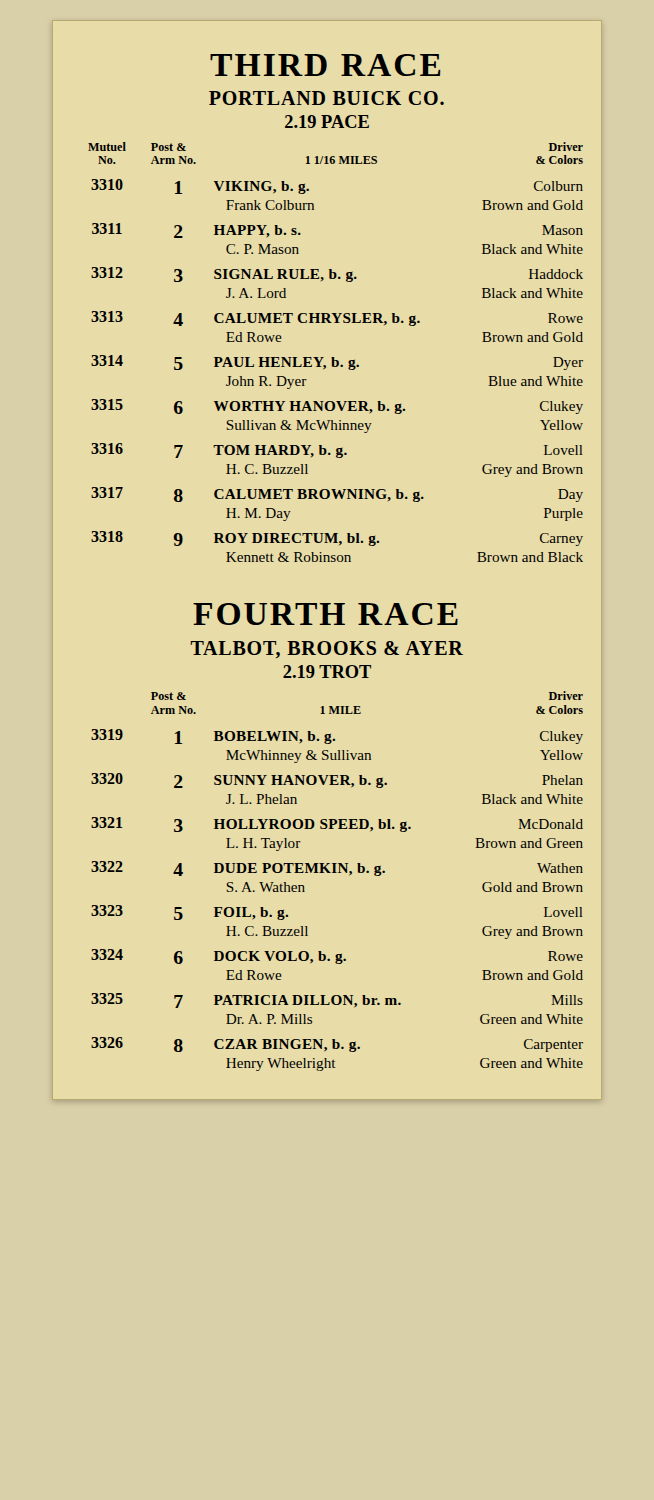THIRD RACE
PORTLAND BUICK CO.
2.19 PACE
| Mutuel No. | Post & Arm No. | 1 1/16 MILES | Driver & Colors |
| --- | --- | --- | --- |
| 3310 | 1 | VIKING, b. g. Frank Colburn | Colburn Brown and Gold |
| 3311 | 2 | HAPPY, b. s. C. P. Mason | Mason Black and White |
| 3312 | 3 | SIGNAL RULE, b. g. J. A. Lord | Haddock Black and White |
| 3313 | 4 | CALUMET CHRYSLER, b. g. Ed Rowe | Rowe Brown and Gold |
| 3314 | 5 | PAUL HENLEY, b. g. John R. Dyer | Dyer Blue and White |
| 3315 | 6 | WORTHY HANOVER, b. g. Sullivan & McWhinney | Clukey Yellow |
| 3316 | 7 | TOM HARDY, b. g. H. C. Buzzell | Lovell Grey and Brown |
| 3317 | 8 | CALUMET BROWNING, b. g. H. M. Day | Day Purple |
| 3318 | 9 | ROY DIRECTUM, bl. g. Kennett & Robinson | Carney Brown and Black |
FOURTH RACE
TALBOT, BROOKS & AYER
2.19 TROT
| | Post & Arm No. | 1 MILE | Driver & Colors |
| --- | --- | --- | --- |
| 3319 | 1 | BOBELWIN, b. g. McWhinney & Sullivan | Clukey Yellow |
| 3320 | 2 | SUNNY HANOVER, b. g. J. L. Phelan | Phelan Black and White |
| 3321 | 3 | HOLLYROOD SPEED, bl. g. L. H. Taylor | McDonald Brown and Green |
| 3322 | 4 | DUDE POTEMKIN, b. g. S. A. Wathen | Wathen Gold and Brown |
| 3323 | 5 | FOIL, b. g. H. C. Buzzell | Lovell Grey and Brown |
| 3324 | 6 | DOCK VOLO, b. g. Ed Rowe | Rowe Brown and Gold |
| 3325 | 7 | PATRICIA DILLON, br. m. Dr. A. P. Mills | Mills Green and White |
| 3326 | 8 | CZAR BINGEN, b. g. Henry Wheelright | Carpenter Green and White |